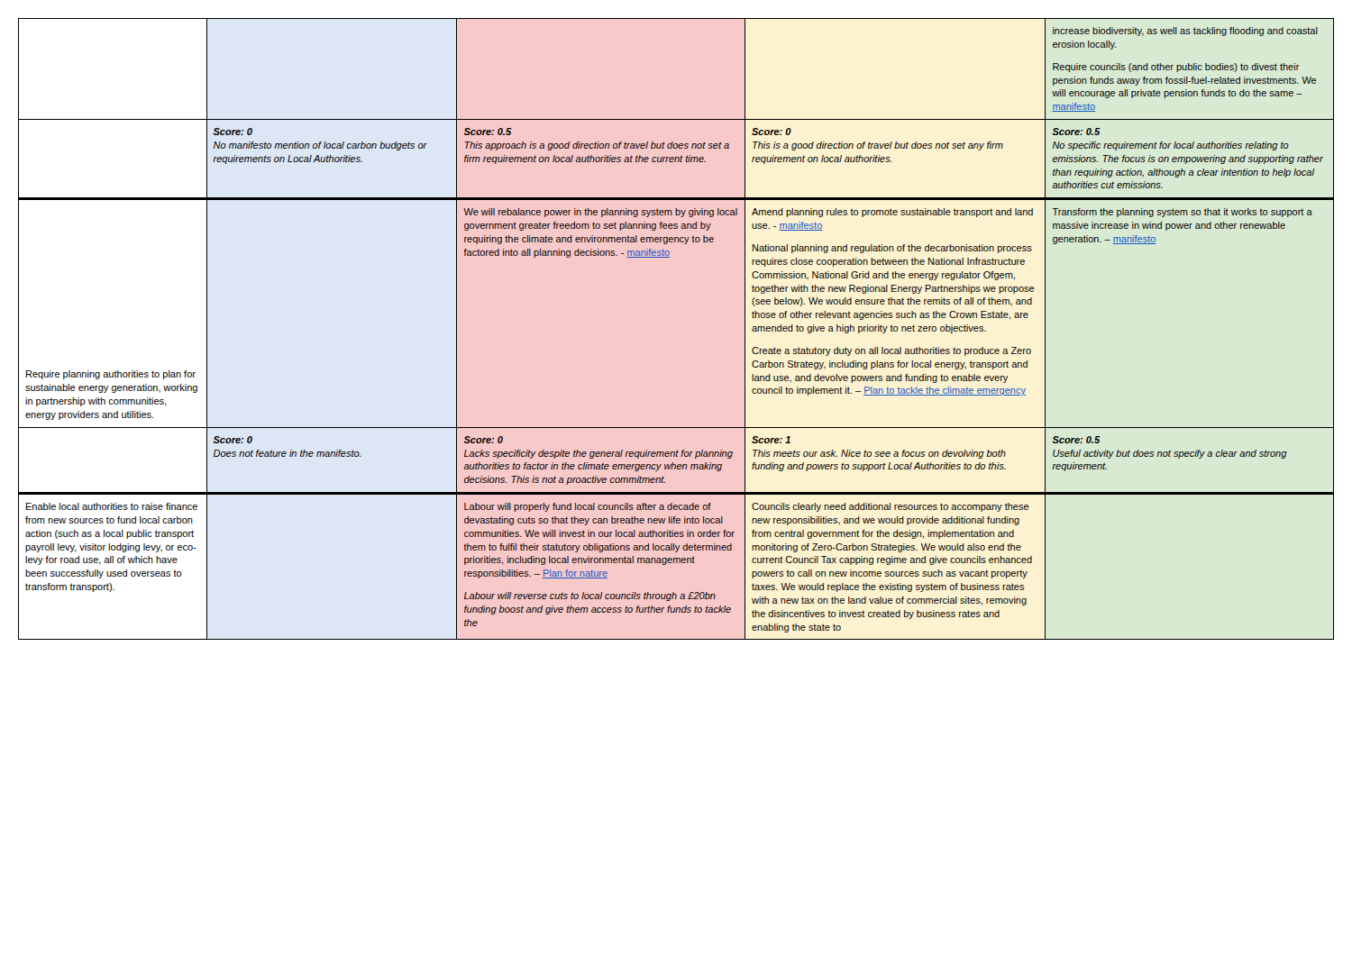| | | | | increase biodiversity, as well as tackling flooding and coastal erosion locally. Require councils (and other public bodies) to divest their pension funds away from fossil-fuel-related investments. We will encourage all private pension funds to do the same – manifesto |
| | Score: 0 No manifesto mention of local carbon budgets or requirements on Local Authorities. | Score: 0.5 This approach is a good direction of travel but does not set a firm requirement on local authorities at the current time. | Score: 0 This is a good direction of travel but does not set any firm requirement on local authorities. | Score: 0.5 No specific requirement for local authorities relating to emissions. The focus is on empowering and supporting rather than requiring action, although a clear intention to help local authorities cut emissions. |
| Require planning authorities to plan for sustainable energy generation, working in partnership with communities, energy providers and utilities. | | We will rebalance power in the planning system by giving local government greater freedom to set planning fees and by requiring the climate and environmental emergency to be factored into all planning decisions. - manifesto | Amend planning rules to promote sustainable transport and land use. - manifesto National planning and regulation of the decarbonisation process requires close cooperation between the National Infrastructure Commission, National Grid and the energy regulator Ofgem, together with the new Regional Energy Partnerships we propose (see below). We would ensure that the remits of all of them, and those of other relevant agencies such as the Crown Estate, are amended to give a high priority to net zero objectives. Create a statutory duty on all local authorities to produce a Zero Carbon Strategy, including plans for local energy, transport and land use, and devolve powers and funding to enable every council to implement it. – Plan to tackle the climate emergency | Transform the planning system so that it works to support a massive increase in wind power and other renewable generation. – manifesto |
| | Score: 0 Does not feature in the manifesto. | Score: 0 Lacks specificity despite the general requirement for planning authorities to factor in the climate emergency when making decisions. This is not a proactive commitment. | Score: 1 This meets our ask. Nice to see a focus on devolving both funding and powers to support Local Authorities to do this. | Score: 0.5 Useful activity but does not specify a clear and strong requirement. |
| Enable local authorities to raise finance from new sources to fund local carbon action (such as a local public transport payroll levy, visitor lodging levy, or eco-levy for road use, all of which have been successfully used overseas to transform transport). | | Labour will properly fund local councils after a decade of devastating cuts so that they can breathe new life into local communities. We will invest in our local authorities in order for them to fulfil their statutory obligations and locally determined priorities, including local environmental management responsibilities. – Plan for nature Labour will reverse cuts to local councils through a £20bn funding boost and give them access to further funds to tackle the | Councils clearly need additional resources to accompany these new responsibilities, and we would provide additional funding from central government for the design, implementation and monitoring of Zero-Carbon Strategies. We would also end the current Council Tax capping regime and give councils enhanced powers to call on new income sources such as vacant property taxes. We would replace the existing system of business rates with a new tax on the land value of commercial sites, removing the disincentives to invest created by business rates and enabling the state to | |